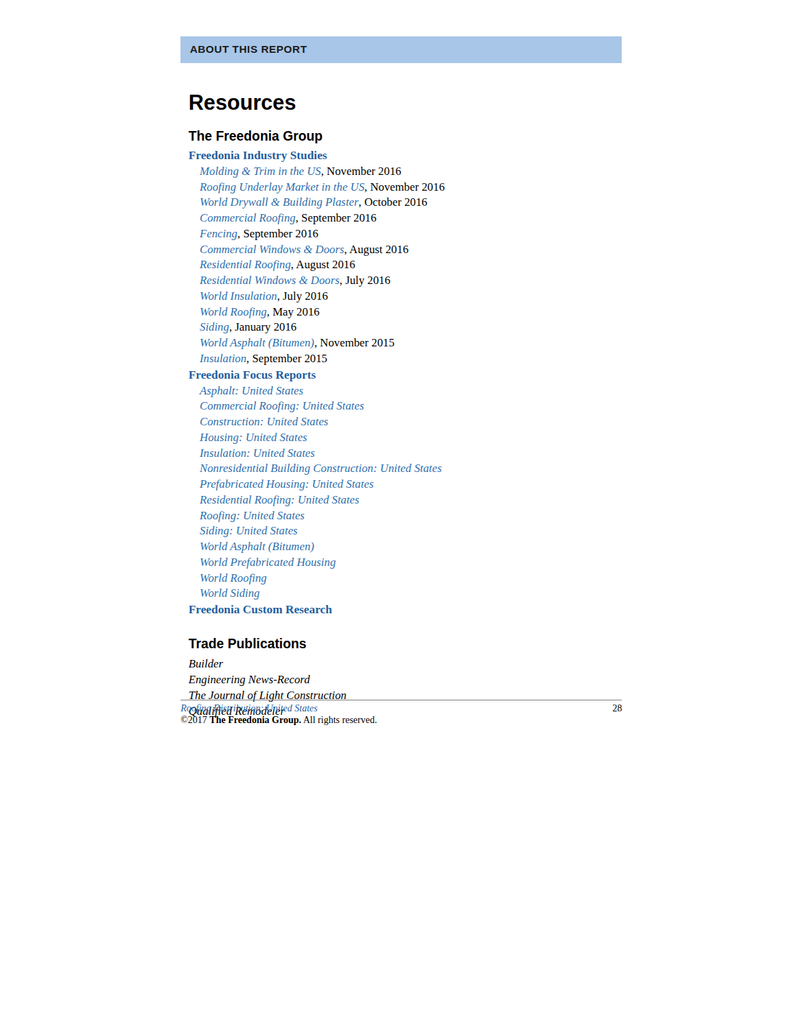ABOUT THIS REPORT
Resources
The Freedonia Group
Freedonia Industry Studies
Molding & Trim in the US, November 2016
Roofing Underlay Market in the US, November 2016
World Drywall & Building Plaster, October 2016
Commercial Roofing, September 2016
Fencing, September 2016
Commercial Windows & Doors, August 2016
Residential Roofing, August 2016
Residential Windows & Doors, July 2016
World Insulation, July 2016
World Roofing, May 2016
Siding, January 2016
World Asphalt (Bitumen), November 2015
Insulation, September 2015
Freedonia Focus Reports
Asphalt: United States
Commercial Roofing: United States
Construction: United States
Housing: United States
Insulation: United States
Nonresidential Building Construction: United States
Prefabricated Housing: United States
Residential Roofing: United States
Roofing: United States
Siding: United States
World Asphalt (Bitumen)
World Prefabricated Housing
World Roofing
World Siding
Freedonia Custom Research
Trade Publications
Builder
Engineering News-Record
The Journal of Light Construction
Qualified Remodeler
Roofing Distribution: United States
28
©2017 The Freedonia Group. All rights reserved.